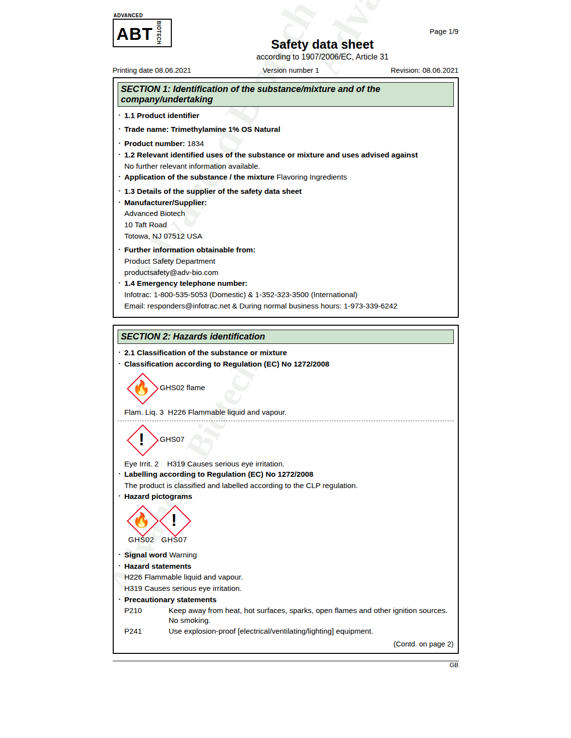Advanced Biotech Advanced Biotech Advanced Biotech
ADVANCED
ABT
BIOTECH
Page 1/9
Safety data sheet
according to 1907/2006/EC, Article 31
Printing date 08.06.2021
Version number 1
Revision: 08.06.2021
SECTION 1: Identification of the substance/mixture and of the company/undertaking
1.1 Product identifier
Trade name: Trimethylamine 1% OS Natural
Product number: 1834
1.2 Relevant identified uses of the substance or mixture and uses advised against
No further relevant information available.
Application of the substance / the mixture Flavoring Ingredients
1.3 Details of the supplier of the safety data sheet
Manufacturer/Supplier:
Advanced Biotech
10 Taft Road
Totowa, NJ 07512 USA
Further information obtainable from:
Product Safety Department
productsafety@adv-bio.com
1.4 Emergency telephone number:
Infotrac: 1-800-535-5053 (Domestic) & 1-352-323-3500 (International)
Email: responders@infotrac.net & During normal business hours: 1-973-339-6242
SECTION 2: Hazards identification
2.1 Classification of the substance or mixture
Classification according to Regulation (EC) No 1272/2008
🔥 GHS02 flame
Flam. Liq. 3 H226 Flammable liquid and vapour.
! GHS07
Eye Irrit. 2 H319 Causes serious eye irritation.
Labelling according to Regulation (EC) No 1272/2008
The product is classified and labelled according to the CLP regulation.
Hazard pictograms
🔥 !
GHS02 GHS07
Signal word Warning
Hazard statements
H226 Flammable liquid and vapour.
H319 Causes serious eye irritation.
Precautionary statements
| P210 | Keep away from heat, hot surfaces, sparks, open flames and other ignition sources. No smoking. |
| P241 | Use explosion-proof [electrical/ventilating/lighting] equipment. |
(Contd. on page 2)
GB